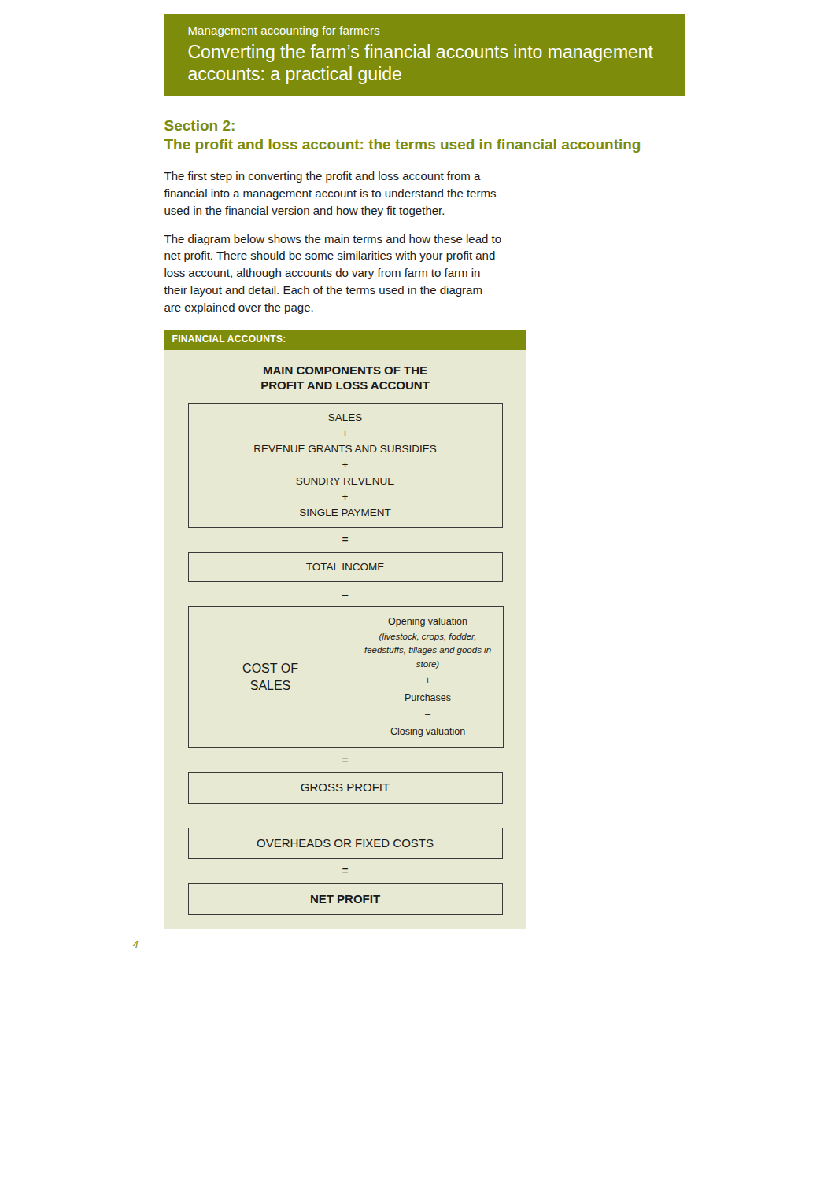Management accounting for farmers
Converting the farm’s financial accounts into management
accounts: a practical guide
Section 2:
The profit and loss account: the terms used in financial accounting
The first step in converting the profit and loss account from a financial into a management account is to understand the terms used in the financial version and how they fit together.
The diagram below shows the main terms and how these lead to net profit. There should be some similarities with your profit and loss account, although accounts do vary from farm to farm in their layout and detail. Each of the terms used in the diagram are explained over the page.
FINANCIAL ACCOUNTS:
MAIN COMPONENTS OF THE
PROFIT AND LOSS ACCOUNT
SALES
+
REVENUE GRANTS AND SUBSIDIES
+
SUNDRY REVENUE
+
SINGLE PAYMENT
=
TOTAL INCOME
–
COST OF
SALES
Opening valuation (livestock, crops, fodder, feedstuffs, tillages and goods in store) + Purchases – Closing valuation
=
GROSS PROFIT
–
OVERHEADS OR FIXED COSTS
=
NET PROFIT
4